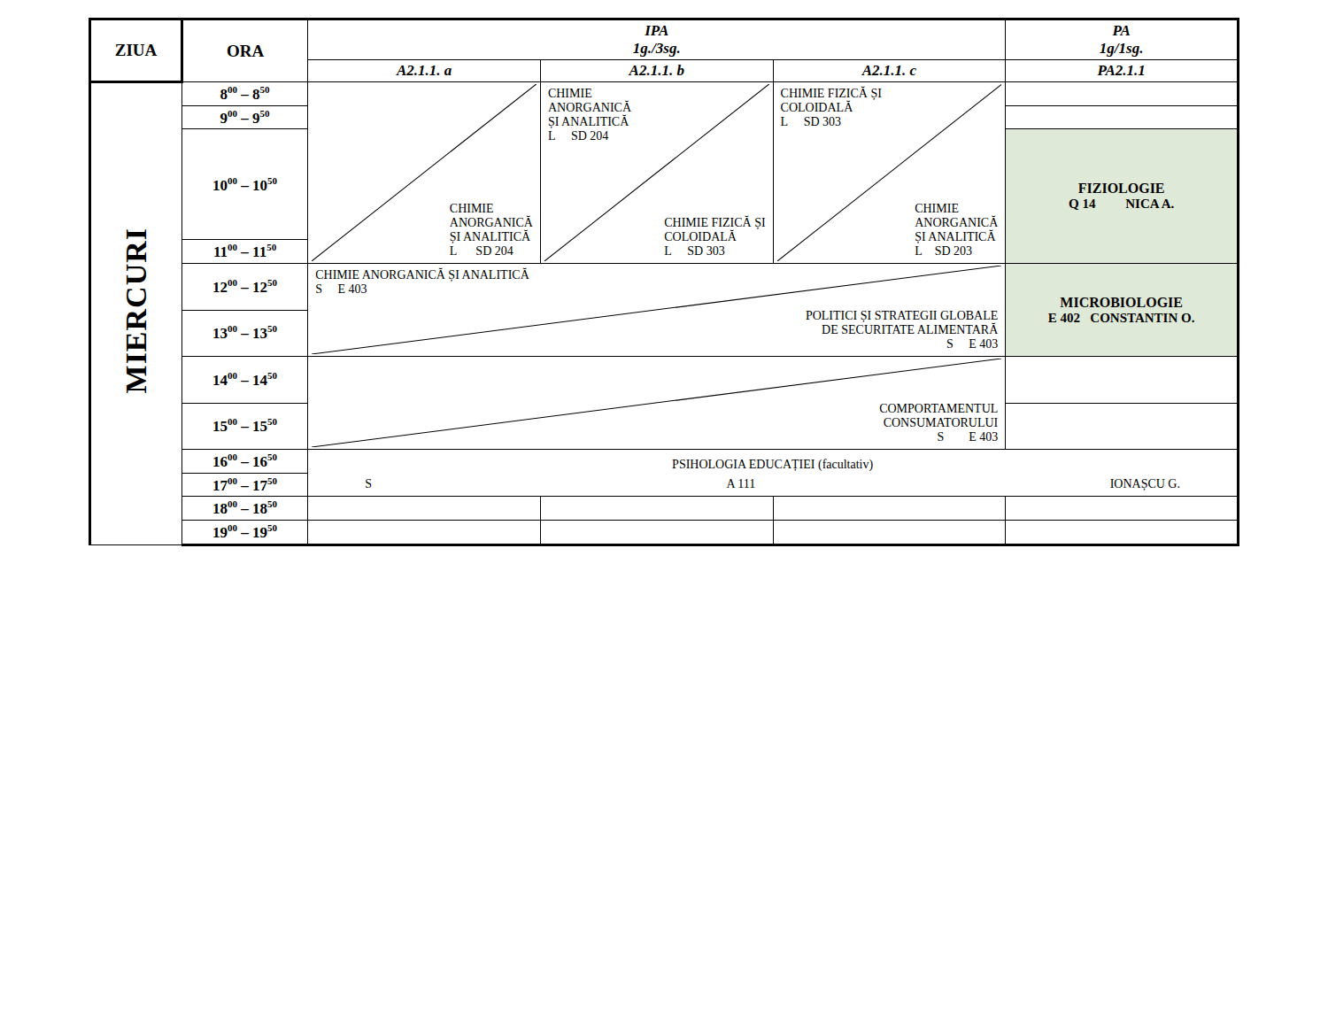| ZIUA | ORA | IPA 1g./3sg. | PA 1g/1sg. |
| A2.1.1. a | A2.1.1. b | A2.1.1. c | PA2.1.1 |
| MIERCURI | 8 00 – 8 50 | CHIMIE ANORGANICĂ ȘI ANALITICĂ L SD 204 | CHIMIE ANORGANICĂ ȘI ANALITICĂ L SD 204 CHIMIE FIZICĂ ȘI COLOIDALĂ L SD 303 | CHIMIE FIZICĂ ȘI COLOIDALĂ L SD 303 CHIMIE ANORGANICĂ ȘI ANALITICĂ L SD 203 | |
| 9 00 – 9 50 | |
| 10 00 – 10 50 | FIZIOLOGIE Q 14 NICA A. |
| 11 00 – 11 50 |
| 12 00 – 12 50 | CHIMIE ANORGANICĂ ȘI ANALITICĂ S E 403 POLITICI ȘI STRATEGII GLOBALE DE SECURITATE ALIMENTARĂ S E 403 | MICROBIOLOGIE E 402 CONSTANTIN O. |
| 13 00 – 13 50 |
| 14 00 – 14 50 | COMPORTAMENTUL CONSUMATORULUI S E 403 | |
| 15 00 – 15 50 | |
| 16 00 – 16 50 | PSIHOLOGIA EDUCAȚIEI (facultativ) S A 111 IONAȘCU G. |
| 17 00 – 17 50 |
| 18 00 – 18 50 | | | | |
| 19 00 – 19 50 | | | | |